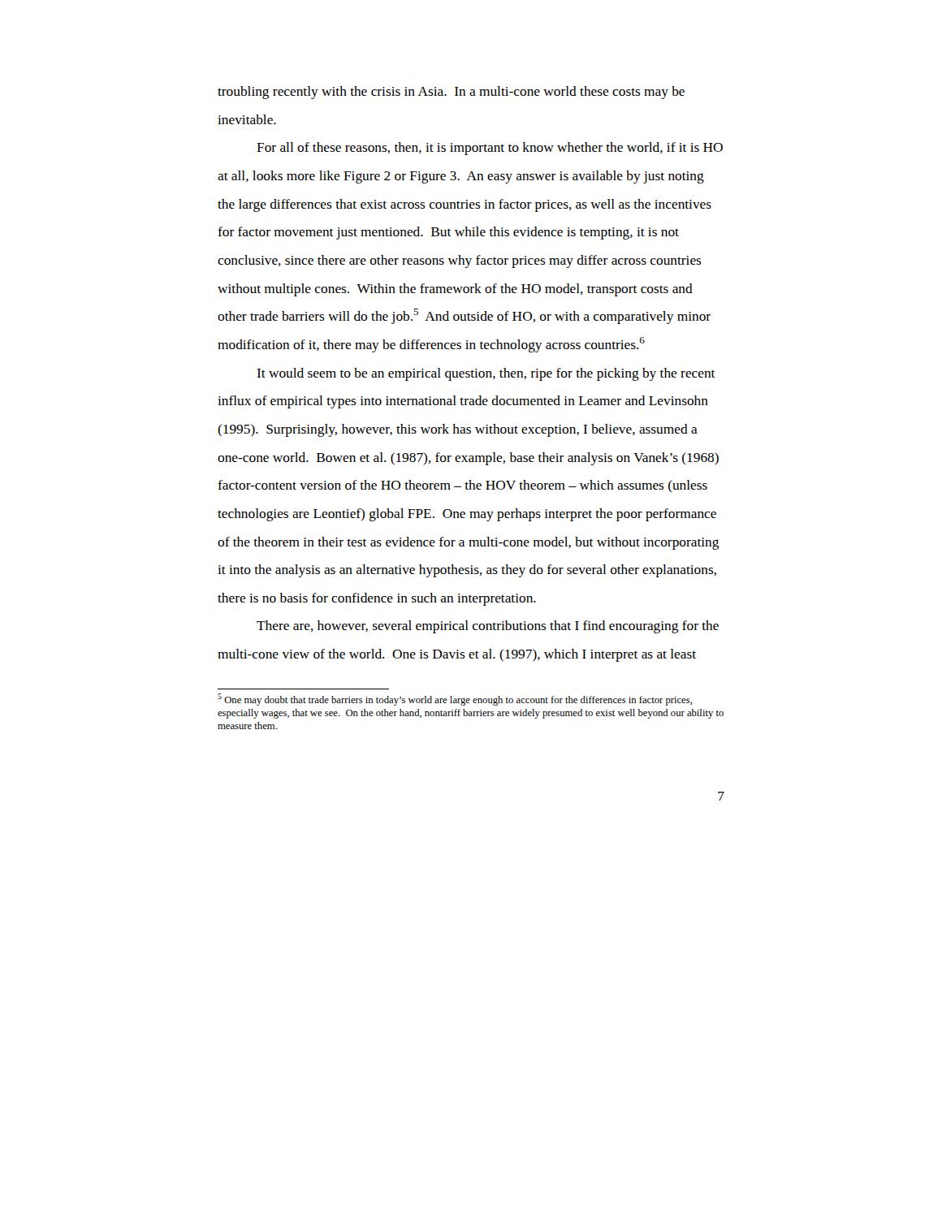troubling recently with the crisis in Asia. In a multi-cone world these costs may be inevitable.
For all of these reasons, then, it is important to know whether the world, if it is HO at all, looks more like Figure 2 or Figure 3. An easy answer is available by just noting the large differences that exist across countries in factor prices, as well as the incentives for factor movement just mentioned. But while this evidence is tempting, it is not conclusive, since there are other reasons why factor prices may differ across countries without multiple cones. Within the framework of the HO model, transport costs and other trade barriers will do the job.5 And outside of HO, or with a comparatively minor modification of it, there may be differences in technology across countries.6
It would seem to be an empirical question, then, ripe for the picking by the recent influx of empirical types into international trade documented in Leamer and Levinsohn (1995). Surprisingly, however, this work has without exception, I believe, assumed a one-cone world. Bowen et al. (1987), for example, base their analysis on Vanek’s (1968) factor-content version of the HO theorem – the HOV theorem – which assumes (unless technologies are Leontief) global FPE. One may perhaps interpret the poor performance of the theorem in their test as evidence for a multi-cone model, but without incorporating it into the analysis as an alternative hypothesis, as they do for several other explanations, there is no basis for confidence in such an interpretation.
There are, however, several empirical contributions that I find encouraging for the multi-cone view of the world. One is Davis et al. (1997), which I interpret as at least
5 One may doubt that trade barriers in today’s world are large enough to account for the differences in factor prices, especially wages, that we see. On the other hand, nontariff barriers are widely presumed to exist well beyond our ability to measure them.
7